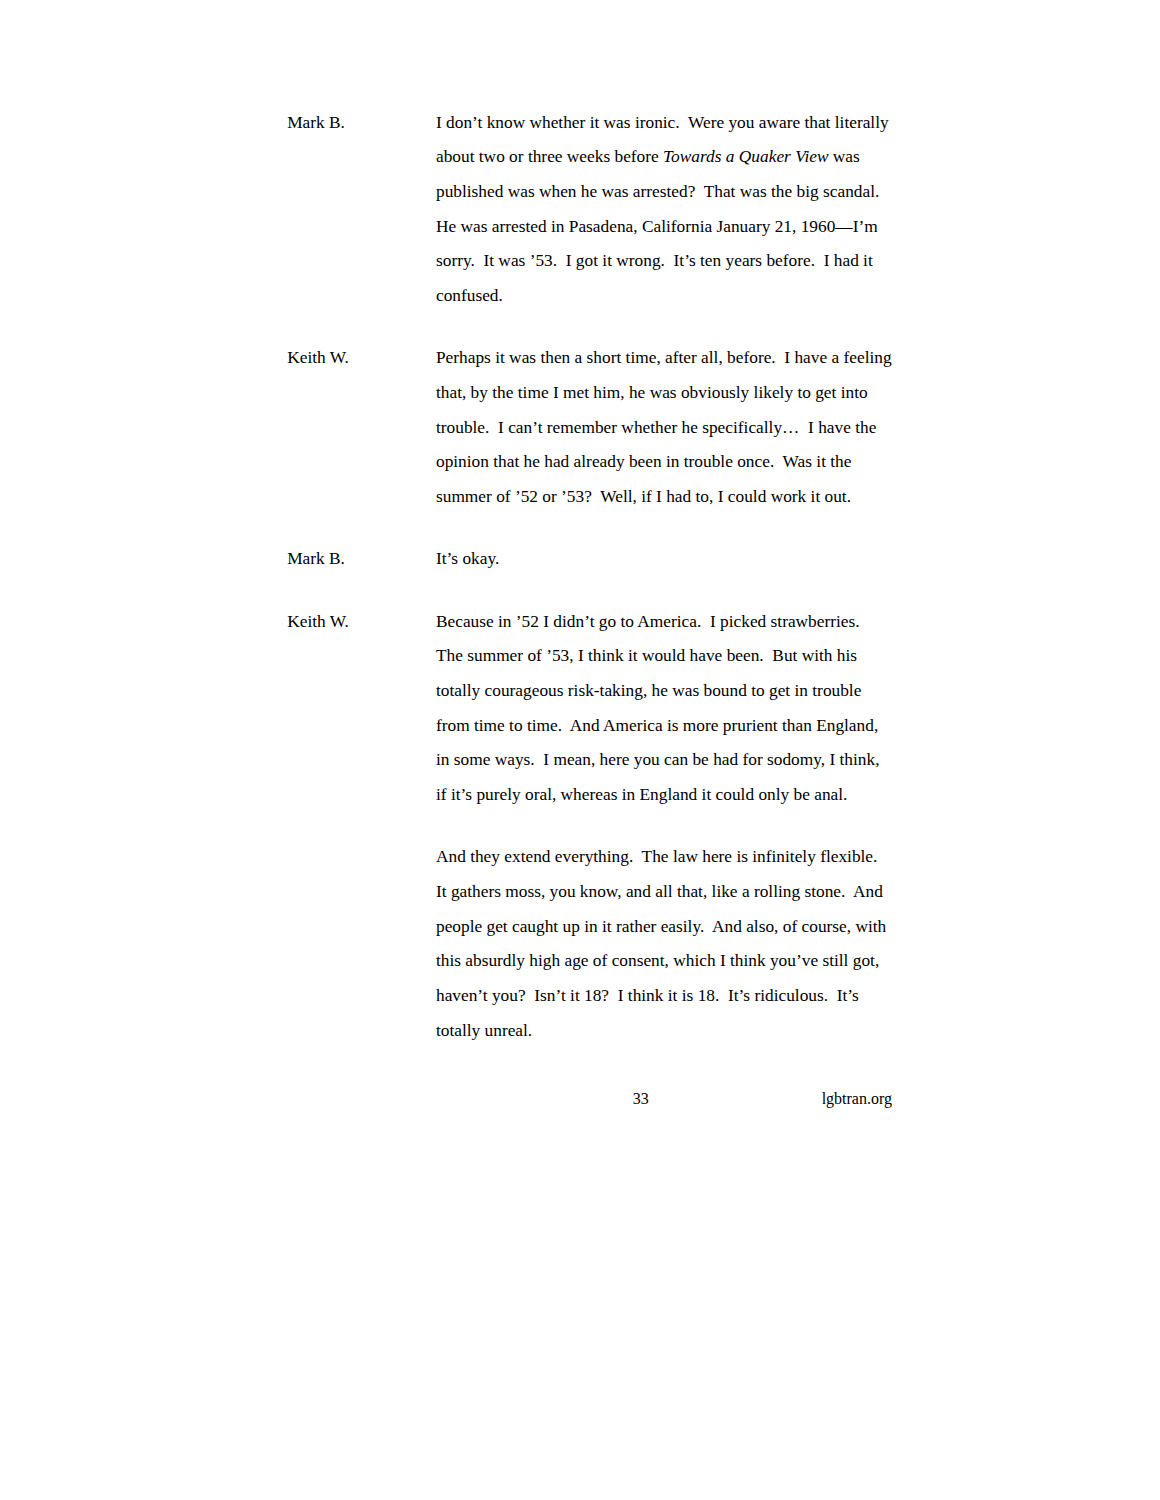Mark B.
I don’t know whether it was ironic. Were you aware that literally about two or three weeks before Towards a Quaker View was published was when he was arrested? That was the big scandal. He was arrested in Pasadena, California January 21, 1960—I’m sorry. It was ’53. I got it wrong. It’s ten years before. I had it confused.
Keith W.
Perhaps it was then a short time, after all, before. I have a feeling that, by the time I met him, he was obviously likely to get into trouble. I can’t remember whether he specifically… I have the opinion that he had already been in trouble once. Was it the summer of ’52 or ’53? Well, if I had to, I could work it out.
Mark B.
It’s okay.
Keith W.
Because in ’52 I didn’t go to America. I picked strawberries. The summer of ’53, I think it would have been. But with his totally courageous risk-taking, he was bound to get in trouble from time to time. And America is more prurient than England, in some ways. I mean, here you can be had for sodomy, I think, if it’s purely oral, whereas in England it could only be anal.
And they extend everything. The law here is infinitely flexible. It gathers moss, you know, and all that, like a rolling stone. And people get caught up in it rather easily. And also, of course, with this absurdly high age of consent, which I think you’ve still got, haven’t you? Isn’t it 18? I think it is 18. It’s ridiculous. It’s totally unreal.
33 lgbtran.org